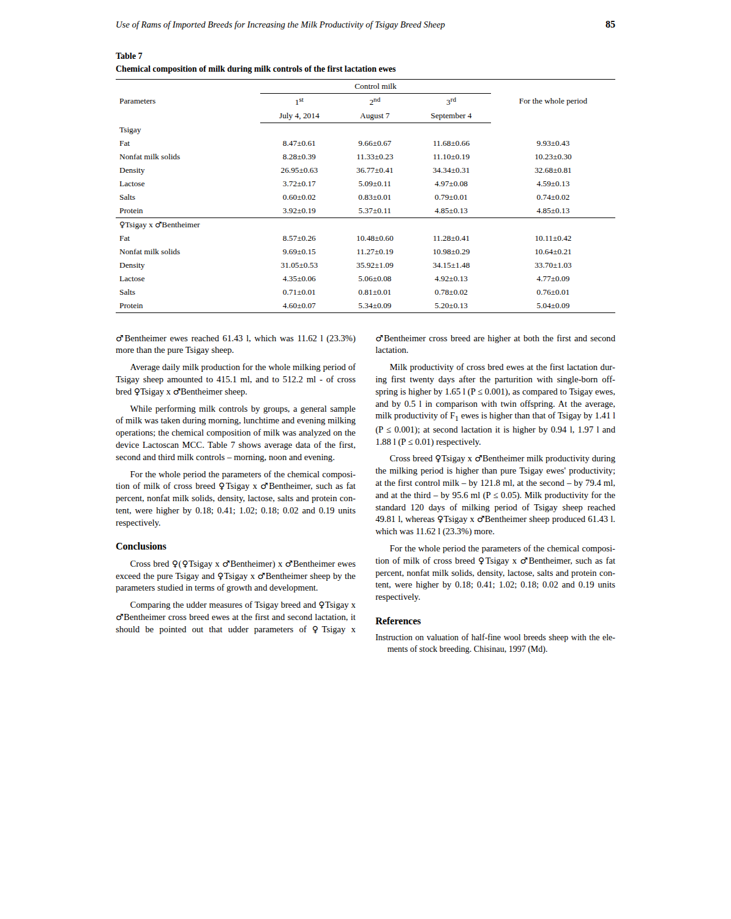Use of Rams of Imported Breeds for Increasing the Milk Productivity of Tsigay Breed Sheep
85
Table 7
Chemical composition of milk during milk controls of the first lactation ewes
| Parameters | Control milk | For the whole period |
| --- | --- | --- |
| 1 st | 2 nd | 3 rd |
| July 4, 2014 | August 7 | September 4 |
| Tsigay | | | | |
| Fat | 8.47±0.61 | 9.66±0.67 | 11.68±0.66 | 9.93±0.43 |
| Nonfat milk solids | 8.28±0.39 | 11.33±0.23 | 11.10±0.19 | 10.23±0.30 |
| Density | 26.95±0.63 | 36.77±0.41 | 34.34±0.31 | 32.68±0.81 |
| Lactose | 3.72±0.17 | 5.09±0.11 | 4.97±0.08 | 4.59±0.13 |
| Salts | 0.60±0.02 | 0.83±0.01 | 0.79±0.01 | 0.74±0.02 |
| Protein | 3.92±0.19 | 5.37±0.11 | 4.85±0.13 | 4.85±0.13 |
| ♀ Tsigay x ♂ Bentheimer | | | | |
| Fat | 8.57±0.26 | 10.48±0.60 | 11.28±0.41 | 10.11±0.42 |
| Nonfat milk solids | 9.69±0.15 | 11.27±0.19 | 10.98±0.29 | 10.64±0.21 |
| Density | 31.05±0.53 | 35.92±1.09 | 34.15±1.48 | 33.70±1.03 |
| Lactose | 4.35±0.06 | 5.06±0.08 | 4.92±0.13 | 4.77±0.09 |
| Salts | 0.71±0.01 | 0.81±0.01 | 0.78±0.02 | 0.76±0.01 |
| Protein | 4.60±0.07 | 5.34±0.09 | 5.20±0.13 | 5.04±0.09 |
♂Bentheimer ewes reached 61.43 l, which was 11.62 l (23.3%) more than the pure Tsigay sheep.
Average daily milk production for the whole milking period of Tsigay sheep amounted to 415.1 ml, and to 512.2 ml - of cross bred ♀Tsigay x ♂Bentheimer sheep.
While performing milk controls by groups, a general sample of milk was taken during morning, lunchtime and evening milking operations; the chemical composition of milk was analyzed on the device Lactoscan MCC. Table 7 shows average data of the first, second and third milk controls – morning, noon and evening.
For the whole period the parameters of the chemical composition of milk of cross breed ♀Tsigay x ♂Bentheimer, such as fat percent, nonfat milk solids, density, lactose, salts and protein content, were higher by 0.18; 0.41; 1.02; 0.18; 0.02 and 0.19 units respectively.
Conclusions
Cross bred ♀(♀Tsigay x ♂Bentheimer) x ♂Bentheimer ewes exceed the pure Tsigay and ♀Tsigay x ♂Bentheimer sheep by the parameters studied in terms of growth and development.
Comparing the udder measures of Tsigay breed and ♀Tsigay x ♂Bentheimer cross breed ewes at the first and second lactation, it should be pointed out that udder parameters of ♀Tsigay x ♂Bentheimer cross breed are higher at both the first and second lactation.
Milk productivity of cross bred ewes at the first lactation during first twenty days after the parturition with single-born offspring is higher by 1.65 l (P ≤ 0.001), as compared to Tsigay ewes, and by 0.5 l in comparison with twin offspring. At the average, milk productivity of F1 ewes is higher than that of Tsigay by 1.41 l (P ≤ 0.001); at second lactation it is higher by 0.94 l, 1.97 l and 1.88 l (P ≤ 0.01) respectively.
Cross breed ♀Tsigay x ♂Bentheimer milk productivity during the milking period is higher than pure Tsigay ewes' productivity; at the first control milk – by 121.8 ml, at the second – by 79.4 ml, and at the third – by 95.6 ml (P ≤ 0.05). Milk productivity for the standard 120 days of milking period of Tsigay sheep reached 49.81 l, whereas ♀Tsigay x ♂Bentheimer sheep produced 61.43 l. which was 11.62 l (23.3%) more.
For the whole period the parameters of the chemical composition of milk of cross breed ♀Tsigay x ♂Bentheimer, such as fat percent, nonfat milk solids, density, lactose, salts and protein content, were higher by 0.18; 0.41; 1.02; 0.18; 0.02 and 0.19 units respectively.
References
Instruction on valuation of half-fine wool breeds sheep with the elements of stock breeding. Chisinau, 1997 (Md).